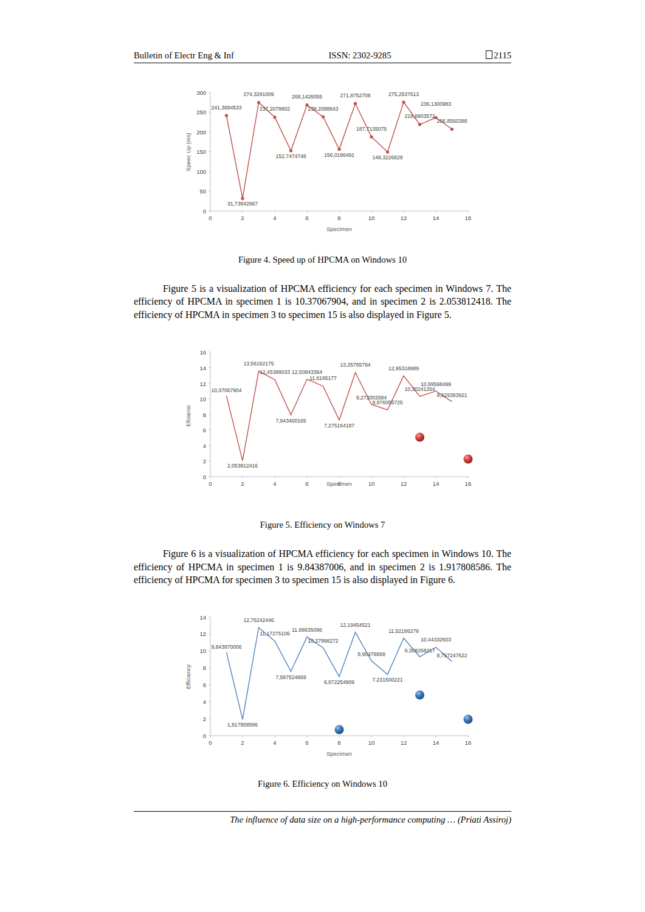Bulletin of Electr Eng & Inf
ISSN: 2302-9285
2115
0 50 100 150 200 250 300 0 2 4 6 8 10 12 14 16 Specimen Speec Up (ms) 241,3684533 31,73842967 274,3291009 237,2079802 152,7474748 268,1426055 238,2088843 156,0196491 271,8752708 187,7135075 149,3226829 275,2537613 218,8803572 236,1300983 206,8560388
Figure 4. Speed up of HPCMA on Windows 10
Figure 5 is a visualization of HPCMA efficiency for each specimen in Windows 7. The efficiency of HPCMA in specimen 1 is 10.37067904, and in specimen 2 is 2.053812418. The efficiency of HPCMA in specimen 3 to specimen 15 is also displayed in Figure 5.
0 2 4 6 8 10 12 14 16 0 2 4 6 8 10 12 14 16 Specimen Efisiensi 10,37067904 2,053812416 13,56162175 12,45388033 7,943400165 12,50843364 11,6195177 7,275164187 13,35765794 9,272002684 8,976055725 12,95318989 10,30241264 10,99598499 9,629383921
Figure 5. Efficiency on Windows 7
Figure 6 is a visualization of HPCMA efficiency for each specimen in Windows 10. The efficiency of HPCMA in specimen 1 is 9.84387006, and in specimen 2 is 1.917808586. The efficiency of HPCMA for specimen 3 to specimen 15 is also displayed in Figure 6.
0 2 4 6 8 10 12 14 0 2 4 6 8 10 12 14 16 Specimen Efficiency 9,843870006 1,917808586 12,76242446 11,17275106 7,587524869 11,68635096 10,37998272 6,972254909 12,19454521 8,90476869 7,231500221 11,52186279 9,308268217 10,44332603 8,757247622
Figure 6. Efficiency on Windows 10
The influence of data size on a high-performance computing … (Priati Assiroj)